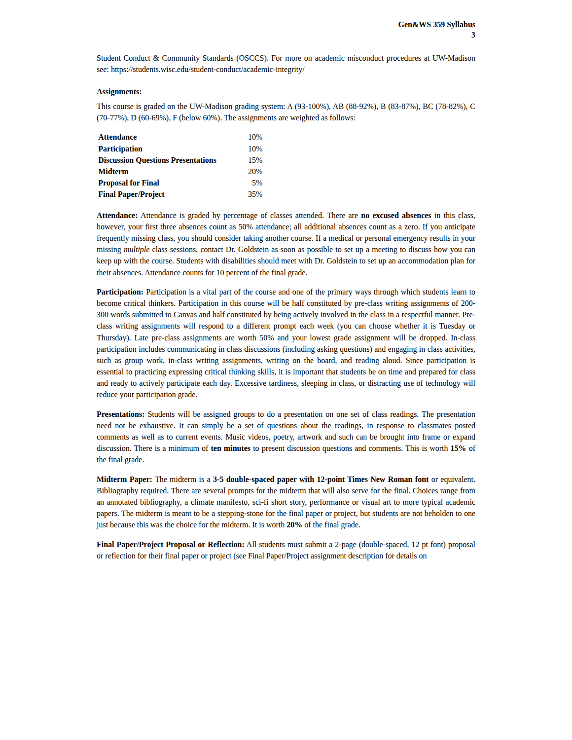Gen&WS 359 Syllabus 3
Student Conduct & Community Standards (OSCCS). For more on academic misconduct procedures at UW-Madison see: https://students.wisc.edu/student-conduct/academic-integrity/
Assignments:
This course is graded on the UW-Madison grading system: A (93-100%), AB (88-92%), B (83-87%), BC (78-82%), C (70-77%), D (60-69%), F (below 60%). The assignments are weighted as follows:
| Attendance | 10% |
| Participation | 10% |
| Discussion Questions Presentations | 15% |
| Midterm | 20% |
| Proposal for Final | 5% |
| Final Paper/Project | 35% |
Attendance: Attendance is graded by percentage of classes attended. There are no excused absences in this class, however, your first three absences count as 50% attendance; all additional absences count as a zero. If you anticipate frequently missing class, you should consider taking another course. If a medical or personal emergency results in your missing multiple class sessions, contact Dr. Goldstein as soon as possible to set up a meeting to discuss how you can keep up with the course. Students with disabilities should meet with Dr. Goldstein to set up an accommodation plan for their absences. Attendance counts for 10 percent of the final grade.
Participation: Participation is a vital part of the course and one of the primary ways through which students learn to become critical thinkers. Participation in this course will be half constituted by pre-class writing assignments of 200-300 words submitted to Canvas and half constituted by being actively involved in the class in a respectful manner. Pre-class writing assignments will respond to a different prompt each week (you can choose whether it is Tuesday or Thursday). Late pre-class assignments are worth 50% and your lowest grade assignment will be dropped. In-class participation includes communicating in class discussions (including asking questions) and engaging in class activities, such as group work, in-class writing assignments, writing on the board, and reading aloud. Since participation is essential to practicing expressing critical thinking skills, it is important that students be on time and prepared for class and ready to actively participate each day. Excessive tardiness, sleeping in class, or distracting use of technology will reduce your participation grade.
Presentations: Students will be assigned groups to do a presentation on one set of class readings. The presentation need not be exhaustive. It can simply be a set of questions about the readings, in response to classmates posted comments as well as to current events. Music videos, poetry, artwork and such can be brought into frame or expand discussion. There is a minimum of ten minutes to present discussion questions and comments. This is worth 15% of the final grade.
Midterm Paper: The midterm is a 3-5 double-spaced paper with 12-point Times New Roman font or equivalent. Bibliography required. There are several prompts for the midterm that will also serve for the final. Choices range from an annotated bibliography, a climate manifesto, sci-fi short story, performance or visual art to more typical academic papers. The midterm is meant to be a stepping-stone for the final paper or project, but students are not beholden to one just because this was the choice for the midterm. It is worth 20% of the final grade.
Final Paper/Project Proposal or Reflection: All students must submit a 2-page (double-spaced, 12 pt font) proposal or reflection for their final paper or project (see Final Paper/Project assignment description for details on